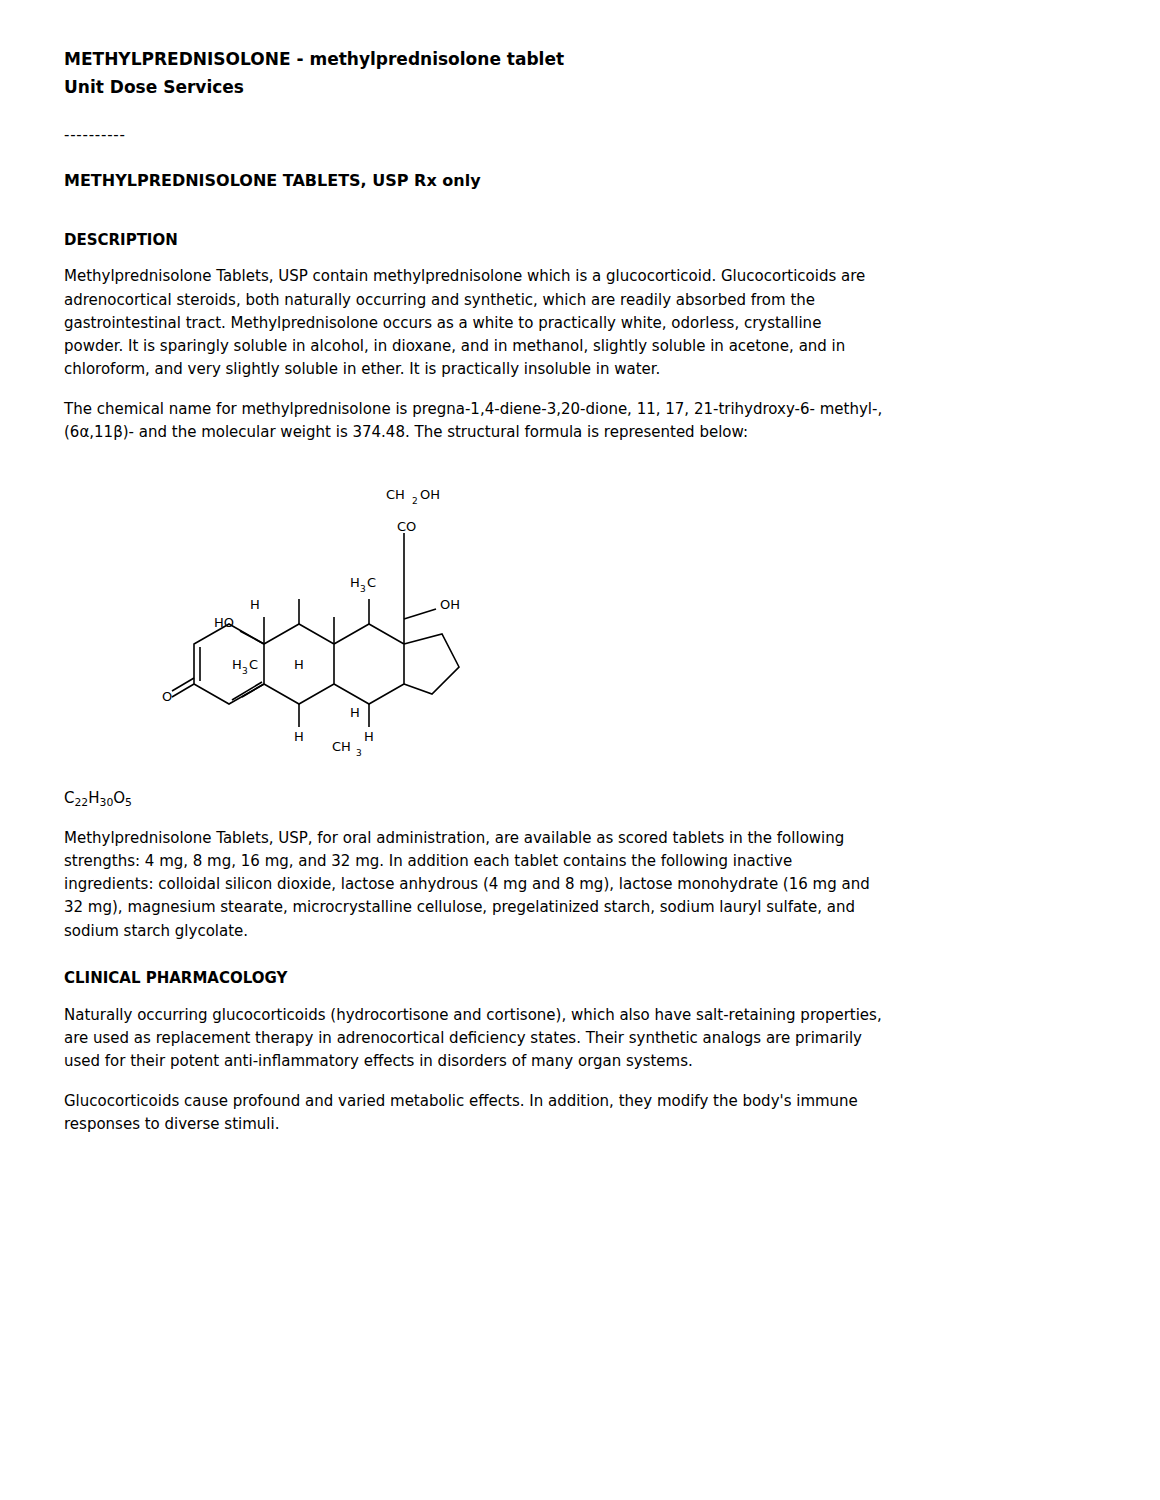METHYLPREDNISOLONE - methylprednisolone tablet
Unit Dose Services
----------
METHYLPREDNISOLONE TABLETS, USP Rx only
DESCRIPTION
Methylprednisolone Tablets, USP contain methylprednisolone which is a glucocorticoid. Glucocorticoids are adrenocortical steroids, both naturally occurring and synthetic, which are readily absorbed from the gastrointestinal tract. Methylprednisolone occurs as a white to practically white, odorless, crystalline powder. It is sparingly soluble in alcohol, in dioxane, and in methanol, slightly soluble in acetone, and in chloroform, and very slightly soluble in ether. It is practically insoluble in water.
The chemical name for methylprednisolone is pregna-1,4-diene-3,20-dione, 11, 17, 21-trihydroxy-6- methyl-,(6α,11β)- and the molecular weight is 374.48. The structural formula is represented below:
CH2OH CO OH H3C HO H H3C H H H O H CH3
C22H30O5
Methylprednisolone Tablets, USP, for oral administration, are available as scored tablets in the following strengths: 4 mg, 8 mg, 16 mg, and 32 mg. In addition each tablet contains the following inactive ingredients: colloidal silicon dioxide, lactose anhydrous (4 mg and 8 mg), lactose monohydrate (16 mg and 32 mg), magnesium stearate, microcrystalline cellulose, pregelatinized starch, sodium lauryl sulfate, and sodium starch glycolate.
CLINICAL PHARMACOLOGY
Naturally occurring glucocorticoids (hydrocortisone and cortisone), which also have salt-retaining properties, are used as replacement therapy in adrenocortical deficiency states. Their synthetic analogs are primarily used for their potent anti-inflammatory effects in disorders of many organ systems.
Glucocorticoids cause profound and varied metabolic effects. In addition, they modify the body's immune responses to diverse stimuli.